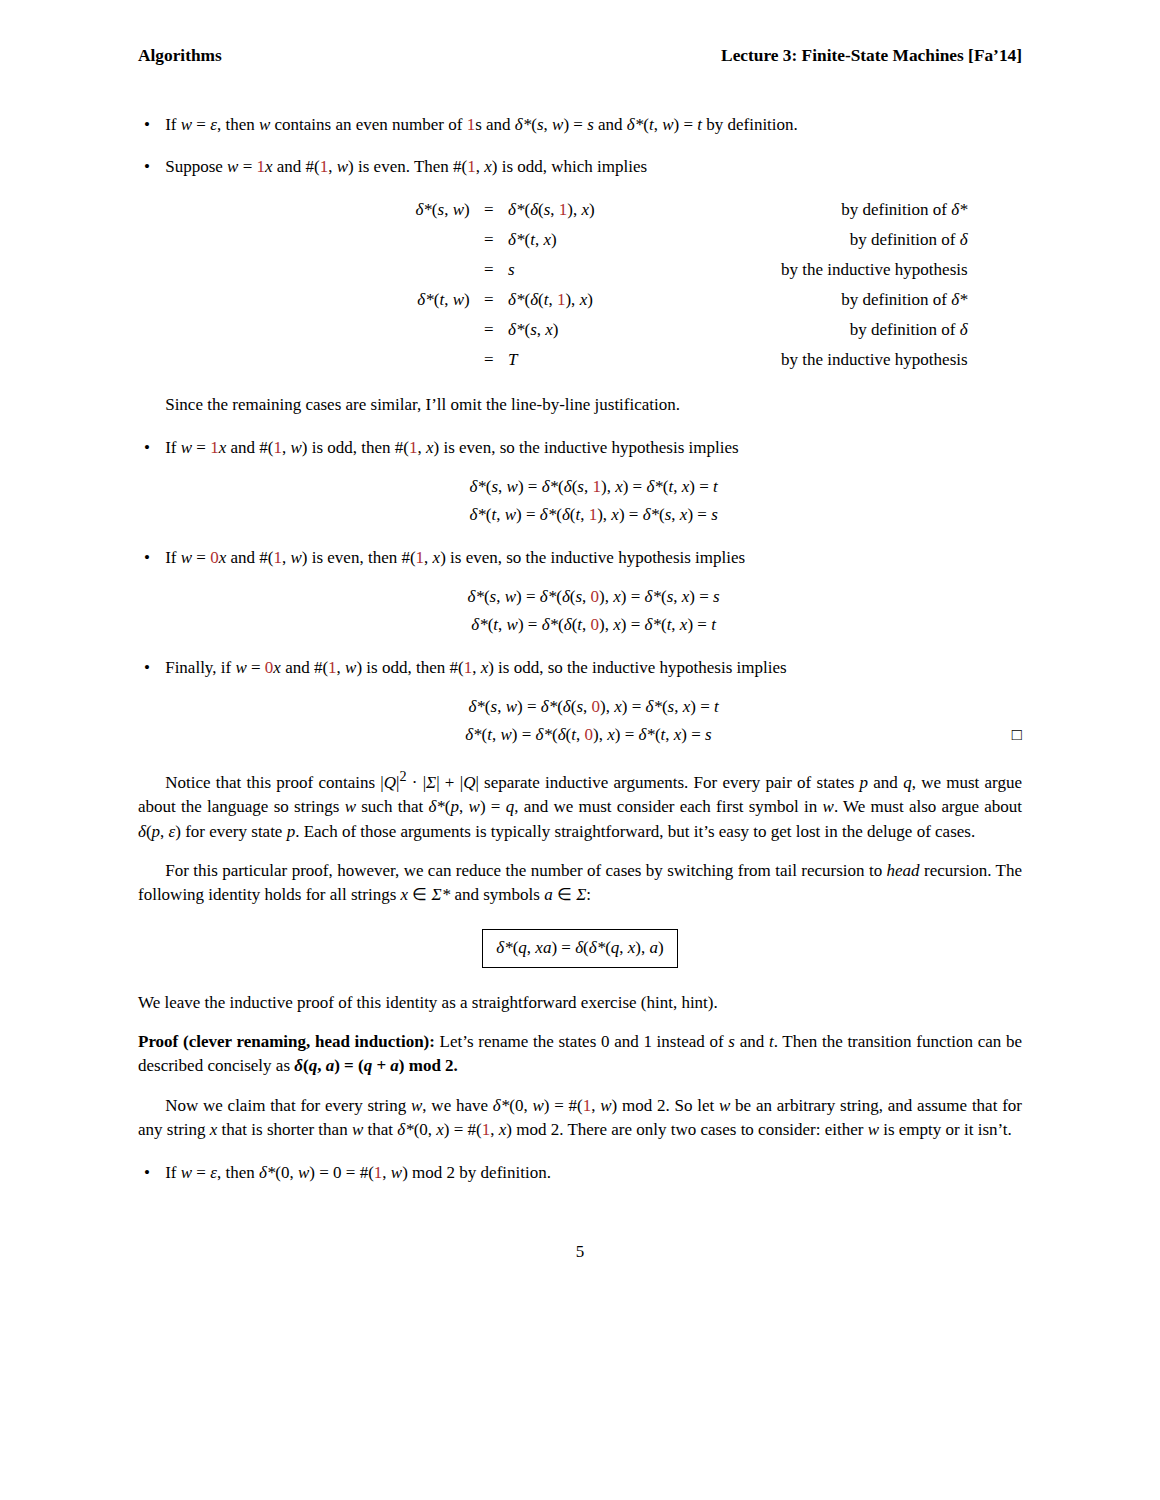Algorithms
Lecture 3: Finite-State Machines [Fa’14]
If w = ε, then w contains an even number of 1s and δ*(s, w) = s and δ*(t, w) = t by definition.
Suppose w = 1 x and #(1, w) is even. Then #(1, x) is odd, which implies
| δ* ( s , w ) | = | δ* ( δ ( s , 1 ), x ) | by definition of δ* |
| | = | δ* ( t , x ) | by definition of δ |
| | = | s | by the inductive hypothesis |
| δ* ( t , w ) | = | δ* ( δ ( t , 1 ), x ) | by definition of δ* |
| | = | δ* ( s , x ) | by definition of δ |
| | = | T | by the inductive hypothesis |
Since the remaining cases are similar, I’ll omit the line-by-line justification.
If w = 1 x and #(1, w) is odd, then #(1, x) is even, so the inductive hypothesis implies
δ*(s, w) = δ*(δ(s, 1), x) = δ*(t, x) = t δ*(t, w) = δ*(δ(t, 1), x) = δ*(s, x) = s
If w = 0 x and #(1, w) is even, then #(1, x) is even, so the inductive hypothesis implies
δ*(s, w) = δ*(δ(s, 0), x) = δ*(s, x) = s δ*(t, w) = δ*(δ(t, 0), x) = δ*(t, x) = t
Finally, if w = 0 x and #(1, w) is odd, then #(1, x) is odd, so the inductive hypothesis implies
δ*(s, w) = δ*(δ(s, 0), x) = δ*(s, x) = t δ*(t, w) = δ*(δ(t, 0), x) = δ*(t, x) = s□
Notice that this proof contains |Q|2 · |Σ| + |Q| separate inductive arguments. For every pair of states p and q, we must argue about the language so strings w such that δ*(p, w) = q, and we must consider each first symbol in w. We must also argue about δ(p, ε) for every state p. Each of those arguments is typically straightforward, but it’s easy to get lost in the deluge of cases.
For this particular proof, however, we can reduce the number of cases by switching from tail recursion to head recursion. The following identity holds for all strings x ∈ Σ* and symbols a ∈ Σ:
δ*(q, xa) = δ(δ*(q, x), a)
We leave the inductive proof of this identity as a straightforward exercise (hint, hint).
Proof (clever renaming, head induction): Let’s rename the states 0 and 1 instead of s and t. Then the transition function can be described concisely as δ(q, a) = (q + a) mod 2.
Now we claim that for every string w, we have δ*(0, w) = #(1, w) mod 2. So let w be an arbitrary string, and assume that for any string x that is shorter than w that δ*(0, x) = #(1, x) mod 2. There are only two cases to consider: either w is empty or it isn’t.
If w = ε, then δ*(0, w) = 0 = #(1, w) mod 2 by definition.
5